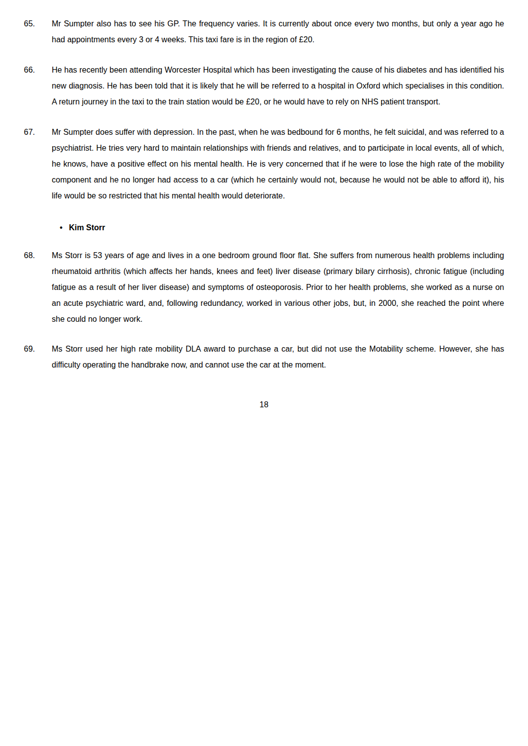Mr Sumpter also has to see his GP. The frequency varies. It is currently about once every two months, but only a year ago he had appointments every 3 or 4 weeks. This taxi fare is in the region of £20.
He has recently been attending Worcester Hospital which has been investigating the cause of his diabetes and has identified his new diagnosis. He has been told that it is likely that he will be referred to a hospital in Oxford which specialises in this condition. A return journey in the taxi to the train station would be £20, or he would have to rely on NHS patient transport.
Mr Sumpter does suffer with depression. In the past, when he was bedbound for 6 months, he felt suicidal, and was referred to a psychiatrist. He tries very hard to maintain relationships with friends and relatives, and to participate in local events, all of which, he knows, have a positive effect on his mental health. He is very concerned that if he were to lose the high rate of the mobility component and he no longer had access to a car (which he certainly would not, because he would not be able to afford it), his life would be so restricted that his mental health would deteriorate.
Kim Storr
Ms Storr is 53 years of age and lives in a one bedroom ground floor flat. She suffers from numerous health problems including rheumatoid arthritis (which affects her hands, knees and feet) liver disease (primary bilary cirrhosis), chronic fatigue (including fatigue as a result of her liver disease) and symptoms of osteoporosis. Prior to her health problems, she worked as a nurse on an acute psychiatric ward, and, following redundancy, worked in various other jobs, but, in 2000, she reached the point where she could no longer work.
Ms Storr used her high rate mobility DLA award to purchase a car, but did not use the Motability scheme. However, she has difficulty operating the handbrake now, and cannot use the car at the moment.
18